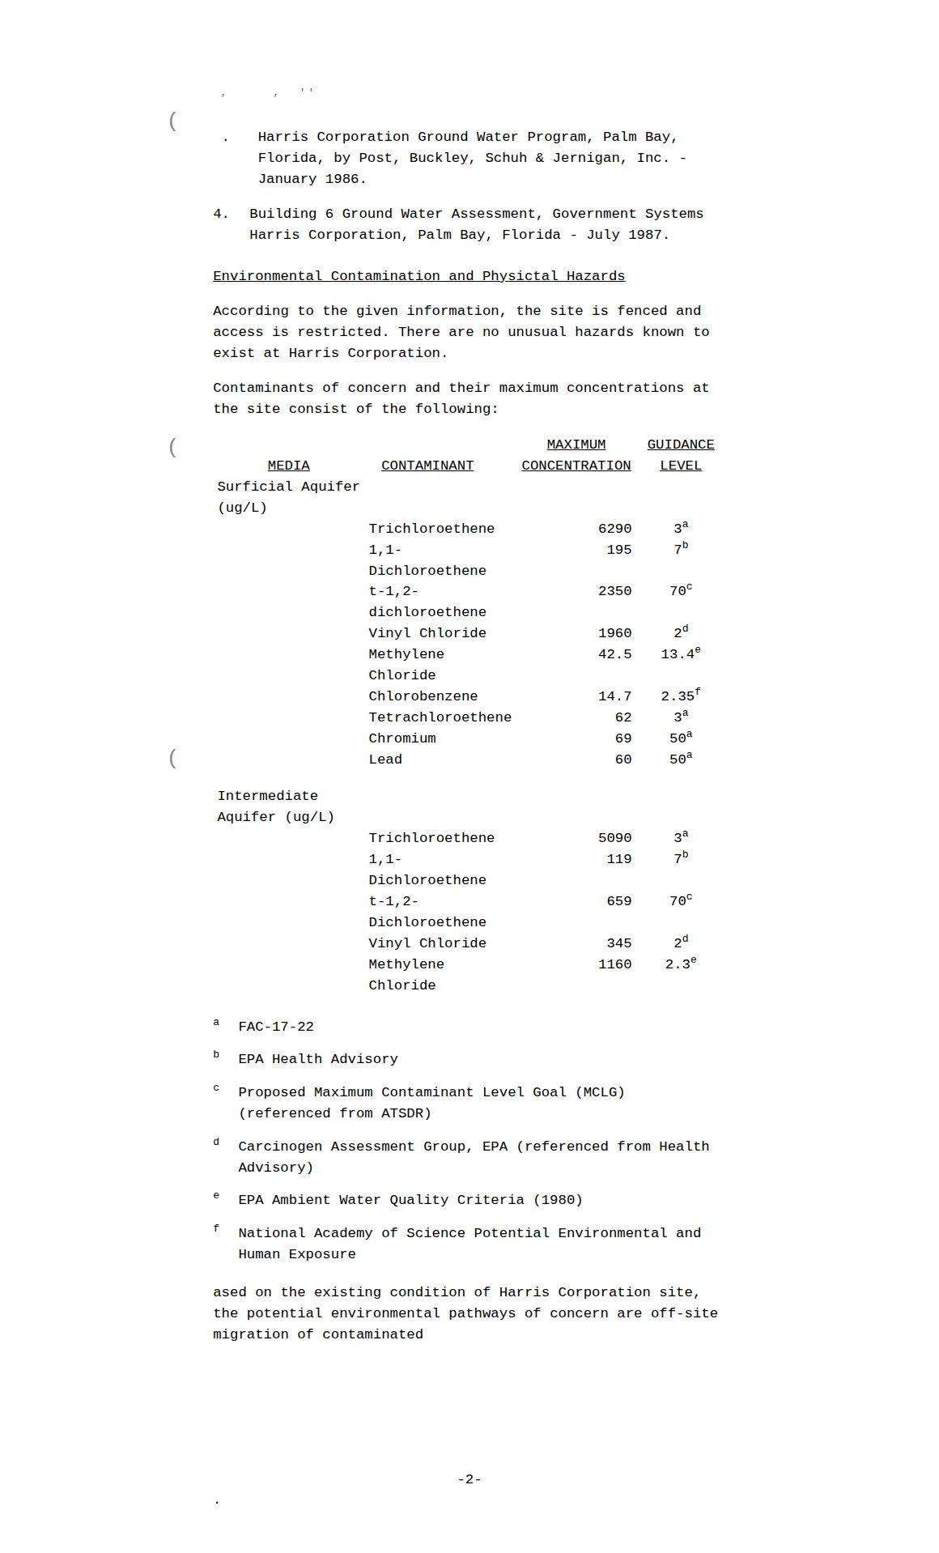, , ''
(
(
(
.
Harris Corporation Ground Water Program, Palm Bay, Florida, by Post, Buckley, Schuh & Jernigan, Inc. - January 1986.
4.
Building 6 Ground Water Assessment, Government Systems Harris Corporation, Palm Bay, Florida - July 1987.
Environmental Contamination and Physictal Hazards
According to the given information, the site is fenced and access is restricted. There are no unusual hazards known to exist at Harris Corporation.
Contaminants of concern and their maximum concentrations at the site consist of the following:
| MEDIA | CONTAMINANT | MAXIMUM CONCENTRATION | GUIDANCE LEVEL |
| --- | --- | --- | --- |
| Surficial Aquifer (ug/L) | | | |
| | Trichloroethene | 6290 | 3 a |
| | 1,1-Dichloroethene | 195 | 7 b |
| | t-1,2-dichloroethene | 2350 | 70 c |
| | Vinyl Chloride | 1960 | 2 d |
| | Methylene Chloride | 42.5 | 13.4 e |
| | Chlorobenzene | 14.7 | 2.35 f |
| | Tetrachloroethene | 62 | 3 a |
| | Chromium | 69 | 50 a |
| | Lead | 60 | 50 a |
| Intermediate Aquifer (ug/L) | | | |
| | Trichloroethene | 5090 | 3 a |
| | 1,1-Dichloroethene | 119 | 7 b |
| | t-1,2-Dichloroethene | 659 | 70 c |
| | Vinyl Chloride | 345 | 2 d |
| | Methylene Chloride | 1160 | 2.3 e |
a
FAC-17-22
b
EPA Health Advisory
c
Proposed Maximum Contaminant Level Goal (MCLG) (referenced from ATSDR)
d
Carcinogen Assessment Group, EPA (referenced from Health Advisory)
e
EPA Ambient Water Quality Criteria (1980)
f
National Academy of Science Potential Environmental and Human Exposure
ased on the existing condition of Harris Corporation site, the potential environmental pathways of concern are off-site migration of contaminated
-2-
.